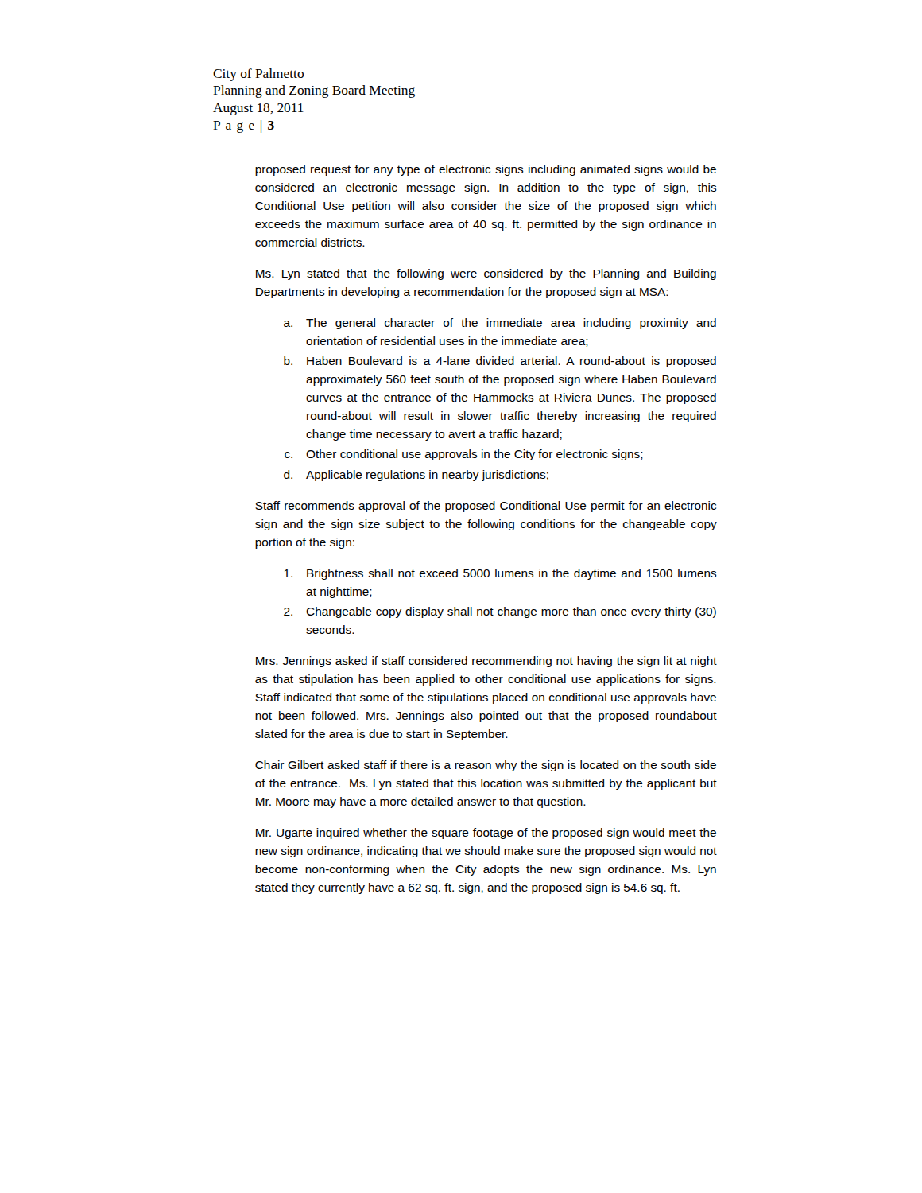City of Palmetto
Planning and Zoning Board Meeting
August 18, 2011
P a g e | 3
proposed request for any type of electronic signs including animated signs would be considered an electronic message sign. In addition to the type of sign, this Conditional Use petition will also consider the size of the proposed sign which exceeds the maximum surface area of 40 sq. ft. permitted by the sign ordinance in commercial districts.
Ms. Lyn stated that the following were considered by the Planning and Building Departments in developing a recommendation for the proposed sign at MSA:
The general character of the immediate area including proximity and orientation of residential uses in the immediate area;
Haben Boulevard is a 4-lane divided arterial. A round-about is proposed approximately 560 feet south of the proposed sign where Haben Boulevard curves at the entrance of the Hammocks at Riviera Dunes. The proposed round-about will result in slower traffic thereby increasing the required change time necessary to avert a traffic hazard;
Other conditional use approvals in the City for electronic signs;
Applicable regulations in nearby jurisdictions;
Staff recommends approval of the proposed Conditional Use permit for an electronic sign and the sign size subject to the following conditions for the changeable copy portion of the sign:
Brightness shall not exceed 5000 lumens in the daytime and 1500 lumens at nighttime;
Changeable copy display shall not change more than once every thirty (30) seconds.
Mrs. Jennings asked if staff considered recommending not having the sign lit at night as that stipulation has been applied to other conditional use applications for signs. Staff indicated that some of the stipulations placed on conditional use approvals have not been followed. Mrs. Jennings also pointed out that the proposed roundabout slated for the area is due to start in September.
Chair Gilbert asked staff if there is a reason why the sign is located on the south side of the entrance. Ms. Lyn stated that this location was submitted by the applicant but Mr. Moore may have a more detailed answer to that question.
Mr. Ugarte inquired whether the square footage of the proposed sign would meet the new sign ordinance, indicating that we should make sure the proposed sign would not become non-conforming when the City adopts the new sign ordinance. Ms. Lyn stated they currently have a 62 sq. ft. sign, and the proposed sign is 54.6 sq. ft.